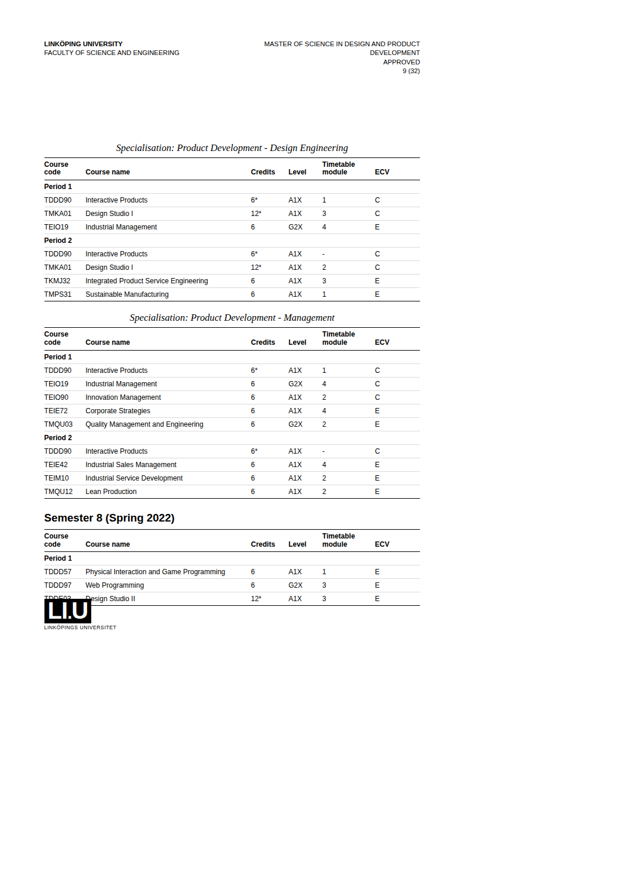LINKÖPING UNIVERSITY
FACULTY OF SCIENCE AND ENGINEERING
MASTER OF SCIENCE IN DESIGN AND PRODUCT
DEVELOPMENT
APPROVED
9 (32)
Specialisation: Product Development - Design Engineering
| Course code | Course name | Credits | Level | Timetable module | ECV |
| --- | --- | --- | --- | --- | --- |
| Period 1 |
| TDDD90 | Interactive Products | 6* | A1X | 1 | C |
| TMKA01 | Design Studio I | 12* | A1X | 3 | C |
| TEIO19 | Industrial Management | 6 | G2X | 4 | E |
| Period 2 |
| TDDD90 | Interactive Products | 6* | A1X | - | C |
| TMKA01 | Design Studio I | 12* | A1X | 2 | C |
| TKMJ32 | Integrated Product Service Engineering | 6 | A1X | 3 | E |
| TMPS31 | Sustainable Manufacturing | 6 | A1X | 1 | E |
Specialisation: Product Development - Management
| Course code | Course name | Credits | Level | Timetable module | ECV |
| --- | --- | --- | --- | --- | --- |
| Period 1 |
| TDDD90 | Interactive Products | 6* | A1X | 1 | C |
| TEIO19 | Industrial Management | 6 | G2X | 4 | C |
| TEIO90 | Innovation Management | 6 | A1X | 2 | C |
| TEIE72 | Corporate Strategies | 6 | A1X | 4 | E |
| TMQU03 | Quality Management and Engineering | 6 | G2X | 2 | E |
| Period 2 |
| TDDD90 | Interactive Products | 6* | A1X | - | C |
| TEIE42 | Industrial Sales Management | 6 | A1X | 4 | E |
| TEIM10 | Industrial Service Development | 6 | A1X | 2 | E |
| TMQU12 | Lean Production | 6 | A1X | 2 | E |
Semester 8 (Spring 2022)
| Course code | Course name | Credits | Level | Timetable module | ECV |
| --- | --- | --- | --- | --- | --- |
| Period 1 |
| TDDD57 | Physical Interaction and Game Programming | 6 | A1X | 1 | E |
| TDDD97 | Web Programming | 6 | G2X | 3 | E |
| TDDE03 | Design Studio II | 12* | A1X | 3 | E |
LI. U
LINKÖPINGS UNIVERSITET